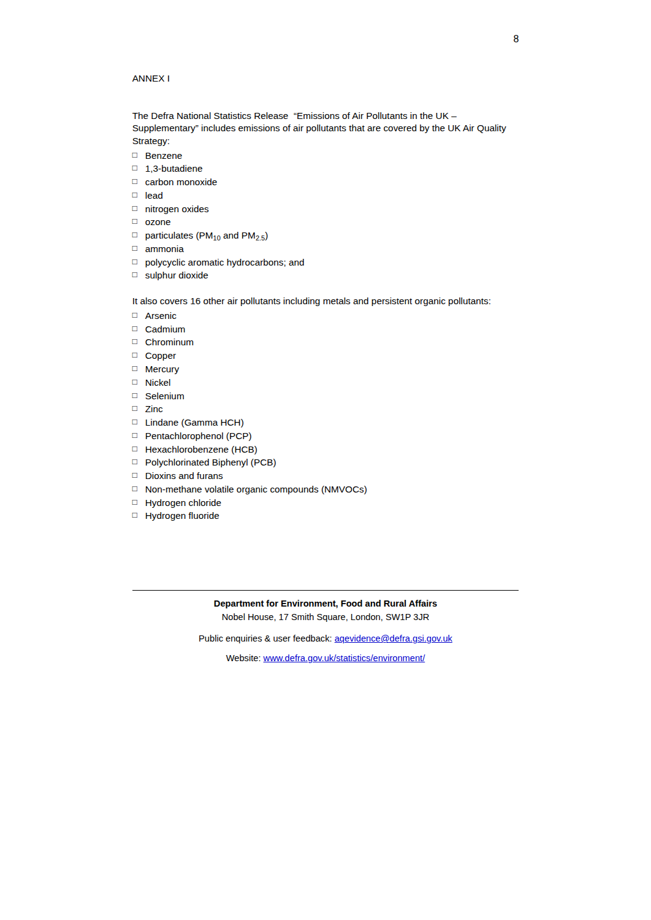8
ANNEX I
The Defra National Statistics Release “Emissions of Air Pollutants in the UK – Supplementary” includes emissions of air pollutants that are covered by the UK Air Quality Strategy:
Benzene
1,3-butadiene
carbon monoxide
lead
nitrogen oxides
ozone
particulates (PM10 and PM2.5)
ammonia
polycyclic aromatic hydrocarbons; and
sulphur dioxide
It also covers 16 other air pollutants including metals and persistent organic pollutants:
Arsenic
Cadmium
Chrominum
Copper
Mercury
Nickel
Selenium
Zinc
Lindane (Gamma HCH)
Pentachlorophenol (PCP)
Hexachlorobenzene (HCB)
Polychlorinated Biphenyl (PCB)
Dioxins and furans
Non-methane volatile organic compounds (NMVOCs)
Hydrogen chloride
Hydrogen fluoride
Department for Environment, Food and Rural Affairs
Nobel House, 17 Smith Square, London, SW1P 3JR
Public enquiries & user feedback: aqevidence@defra.gsi.gov.uk
Website: www.defra.gov.uk/statistics/environment/